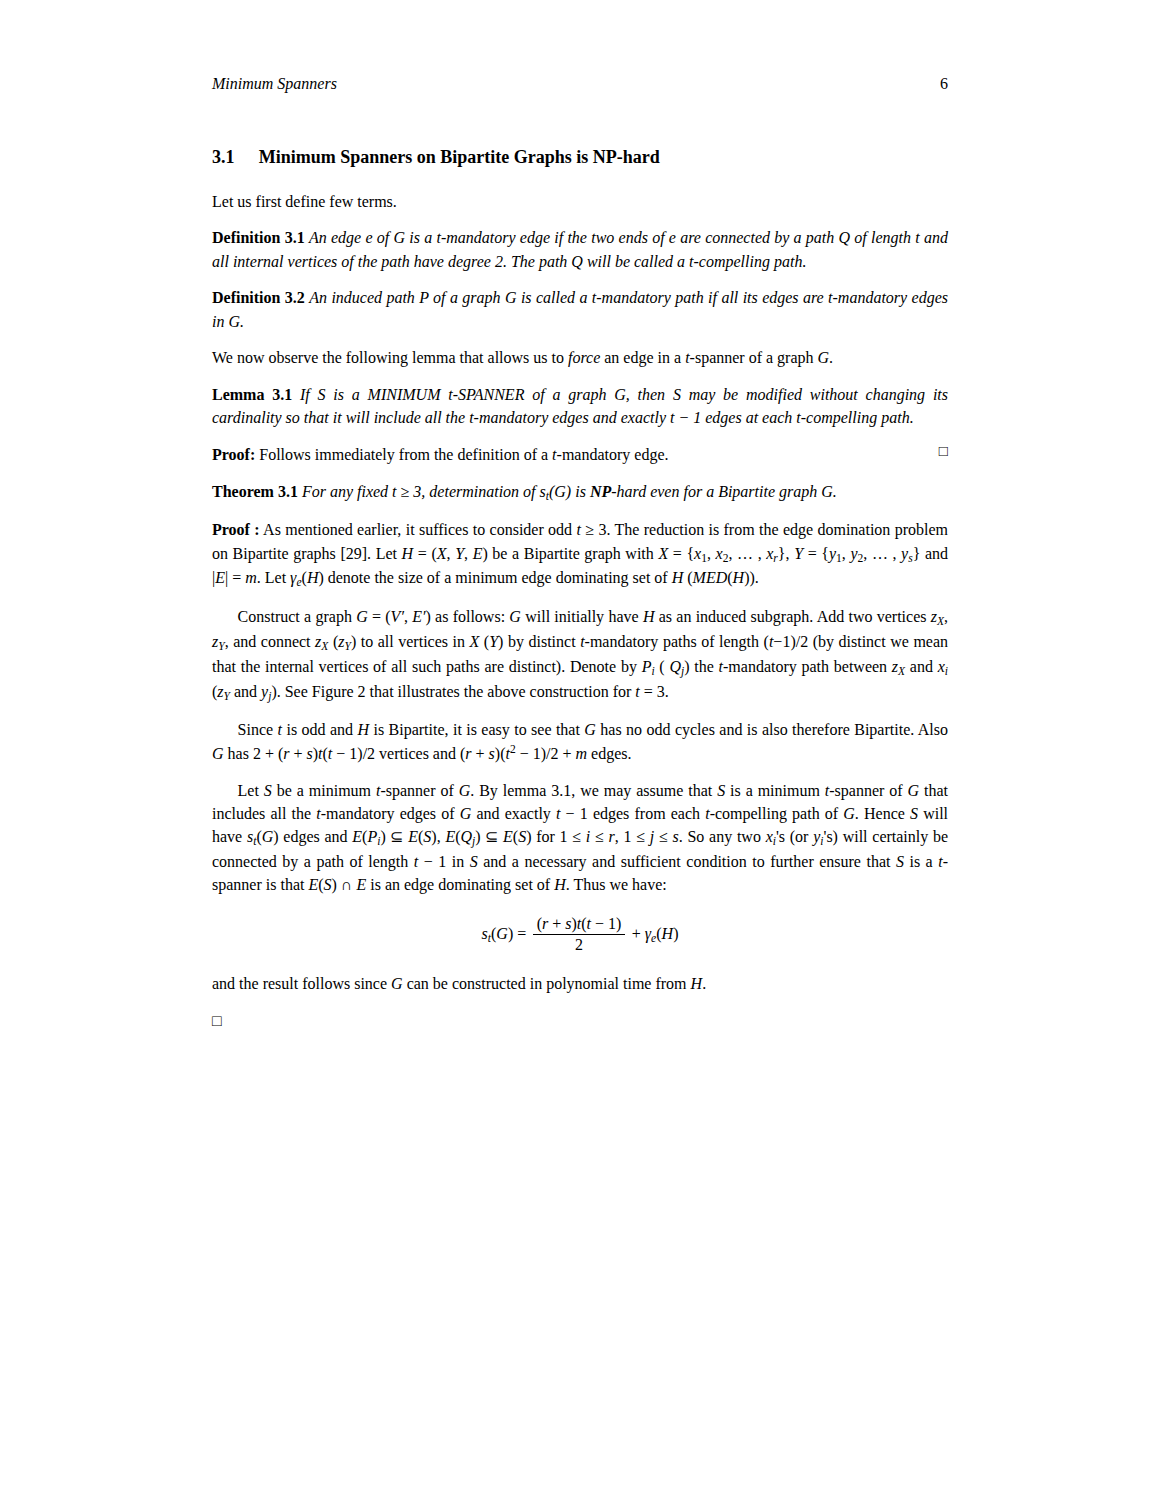Minimum Spanners 6
3.1 Minimum Spanners on Bipartite Graphs is NP-hard
Let us first define few terms.
Definition 3.1 An edge e of G is a t-mandatory edge if the two ends of e are connected by a path Q of length t and all internal vertices of the path have degree 2. The path Q will be called a t-compelling path.
Definition 3.2 An induced path P of a graph G is called a t-mandatory path if all its edges are t-mandatory edges in G.
We now observe the following lemma that allows us to force an edge in a t-spanner of a graph G.
Lemma 3.1 If S is a MINIMUM t-SPANNER of a graph G, then S may be modified without changing its cardinality so that it will include all the t-mandatory edges and exactly t − 1 edges at each t-compelling path.
Proof: Follows immediately from the definition of a t-mandatory edge. □
Theorem 3.1 For any fixed t ≥ 3, determination of st(G) is NP-hard even for a Bipartite graph G.
Proof : As mentioned earlier, it suffices to consider odd t ≥ 3. The reduction is from the edge domination problem on Bipartite graphs [29]. Let H = (X, Y, E) be a Bipartite graph with X = {x1, x2, … , xr}, Y = {y1, y2, … , ys} and |E| = m. Let γe(H) denote the size of a minimum edge dominating set of H (MED(H)).
Construct a graph G = (V′, E′) as follows: G will initially have H as an induced subgraph. Add two vertices zX, zY, and connect zX (zY) to all vertices in X (Y) by distinct t-mandatory paths of length (t−1)/2 (by distinct we mean that the internal vertices of all such paths are distinct). Denote by Pi ( Qj) the t-mandatory path between zX and xi (zY and yj). See Figure 2 that illustrates the above construction for t = 3.
Since t is odd and H is Bipartite, it is easy to see that G has no odd cycles and is also therefore Bipartite. Also G has 2 + (r + s)t(t − 1)/2 vertices and (r + s)(t2 − 1)/2 + m edges.
Let S be a minimum t-spanner of G. By lemma 3.1, we may assume that S is a minimum t-spanner of G that includes all the t-mandatory edges of G and exactly t − 1 edges from each t-compelling path of G. Hence S will have st(G) edges and E(Pi) ⊆ E(S), E(Qj) ⊆ E(S) for 1 ≤ i ≤ r, 1 ≤ j ≤ s. So any two xi's (or yi's) will certainly be connected by a path of length t − 1 in S and a necessary and sufficient condition to further ensure that S is a t-spanner is that E(S) ∩ E is an edge dominating set of H. Thus we have:
st(G) = (r + s)t(t − 1) 2 + γe(H)
and the result follows since G can be constructed in polynomial time from H.
□